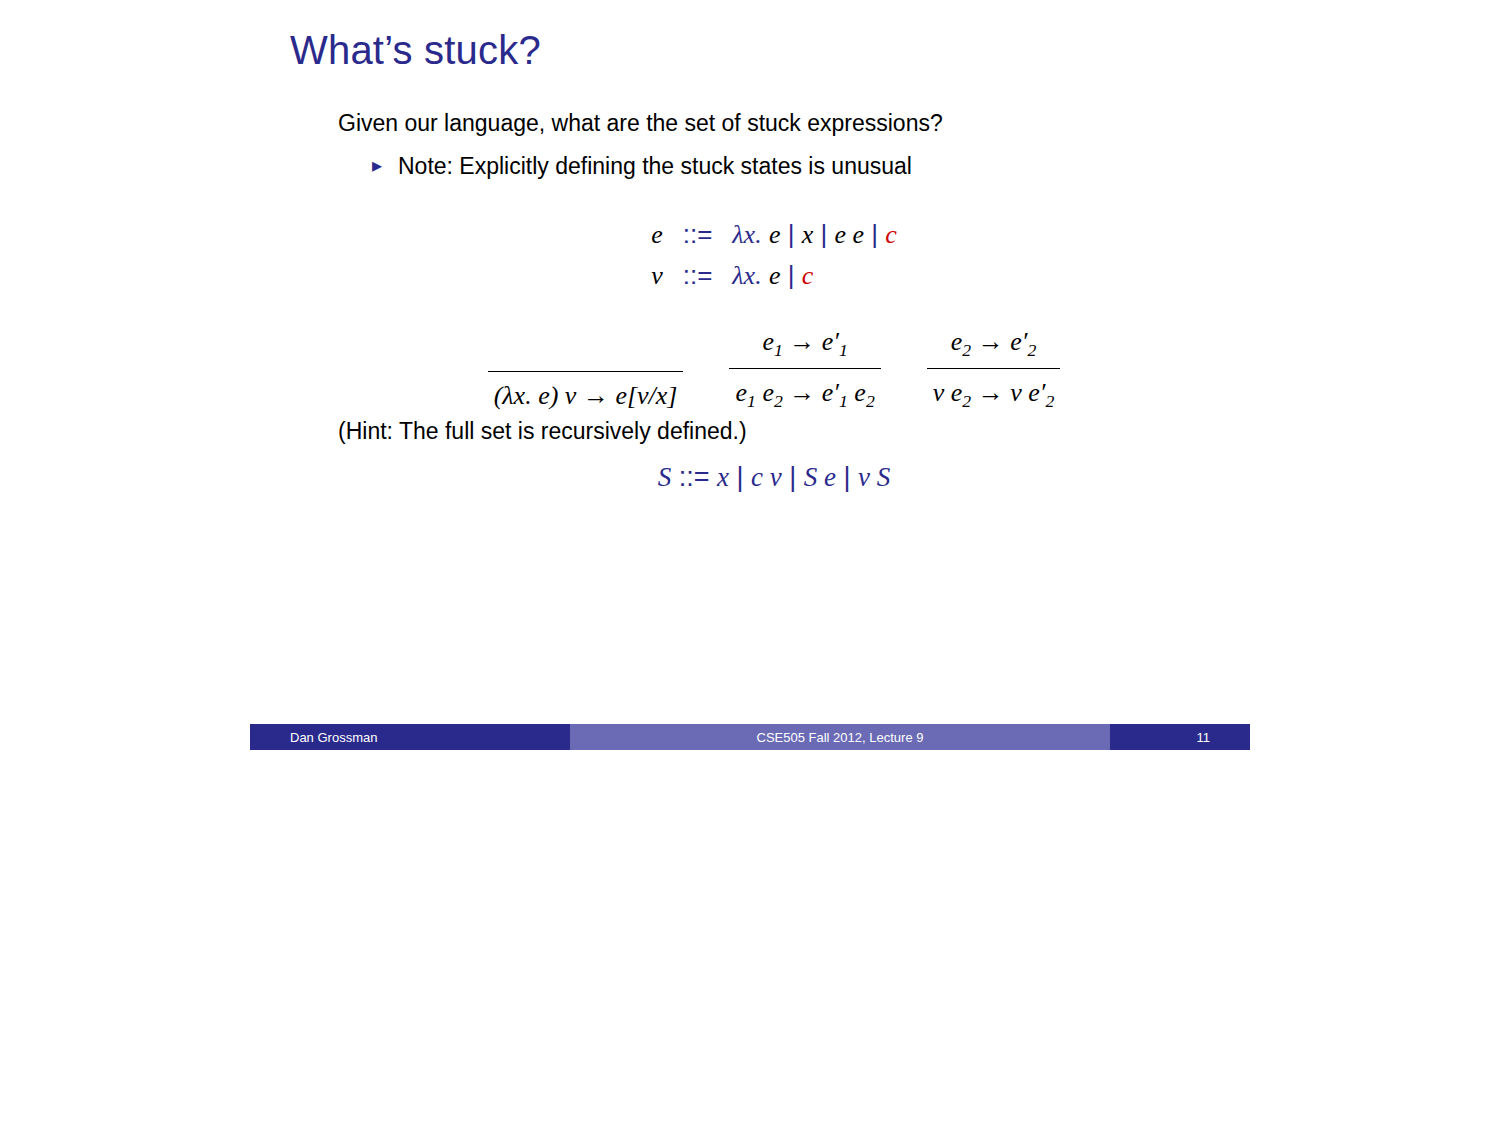What’s stuck?
Given our language, what are the set of stuck expressions?
Note: Explicitly defining the stuck states is unusual
| e | ::= | λx. e / x / e e / c |
| v | ::= | λx. e / c |
(λx. e) v → e[v/x]
e1 → e′1
e1 e2 → e′1 e2
e2 → e′2
v e2 → v e′2
(Hint: The full set is recursively defined.)
S ::= x | c v | S e | v S
Dan Grossman
CSE505 Fall 2012, Lecture 9
11